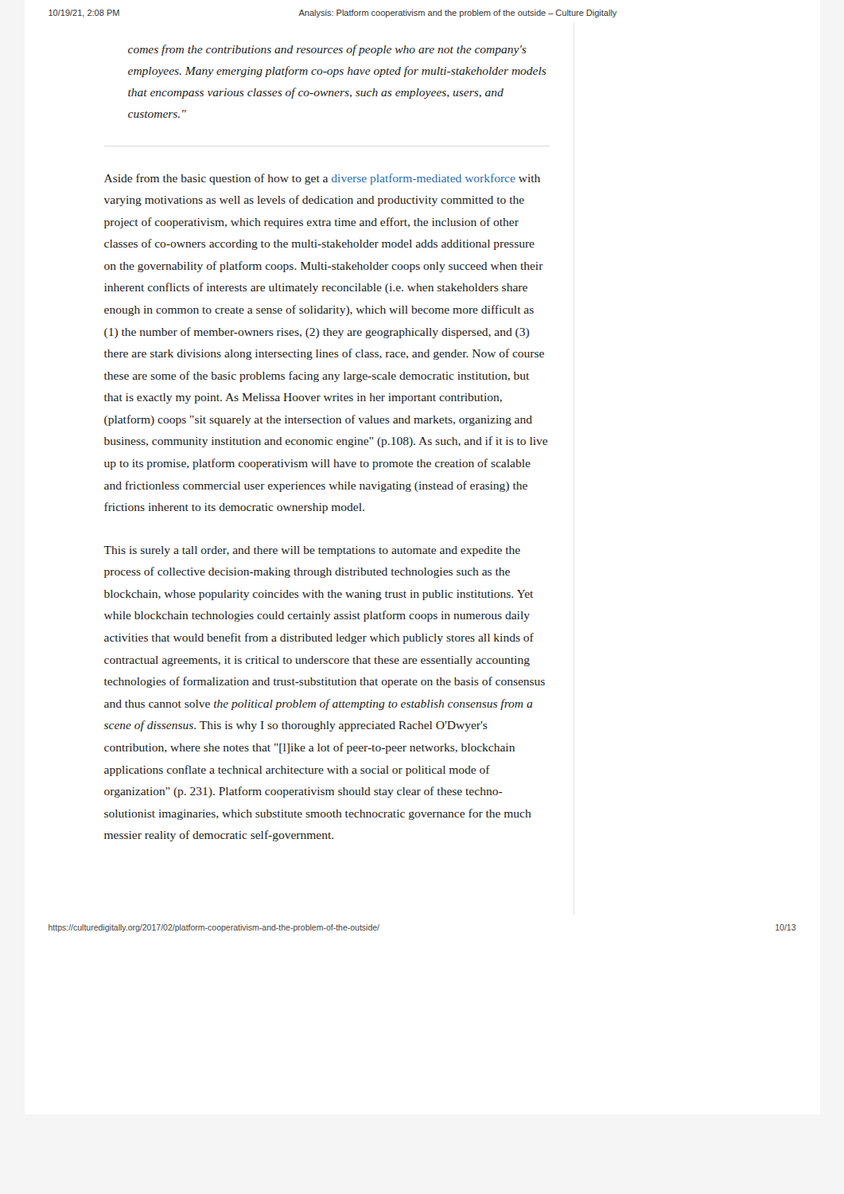10/19/21, 2:08 PM
Analysis: Platform cooperativism and the problem of the outside – Culture Digitally
comes from the contributions and resources of people who are not the company's employees. Many emerging platform co-ops have opted for multi-stakeholder models that encompass various classes of co-owners, such as employees, users, and customers."
Aside from the basic question of how to get a diverse platform-mediated workforce with varying motivations as well as levels of dedication and productivity committed to the project of cooperativism, which requires extra time and effort, the inclusion of other classes of co-owners according to the multi-stakeholder model adds additional pressure on the governability of platform coops. Multi-stakeholder coops only succeed when their inherent conflicts of interests are ultimately reconcilable (i.e. when stakeholders share enough in common to create a sense of solidarity), which will become more difficult as (1) the number of member-owners rises, (2) they are geographically dispersed, and (3) there are stark divisions along intersecting lines of class, race, and gender. Now of course these are some of the basic problems facing any large-scale democratic institution, but that is exactly my point. As Melissa Hoover writes in her important contribution, (platform) coops "sit squarely at the intersection of values and markets, organizing and business, community institution and economic engine" (p.108). As such, and if it is to live up to its promise, platform cooperativism will have to promote the creation of scalable and frictionless commercial user experiences while navigating (instead of erasing) the frictions inherent to its democratic ownership model.
This is surely a tall order, and there will be temptations to automate and expedite the process of collective decision-making through distributed technologies such as the blockchain, whose popularity coincides with the waning trust in public institutions. Yet while blockchain technologies could certainly assist platform coops in numerous daily activities that would benefit from a distributed ledger which publicly stores all kinds of contractual agreements, it is critical to underscore that these are essentially accounting technologies of formalization and trust-substitution that operate on the basis of consensus and thus cannot solve the political problem of attempting to establish consensus from a scene of dissensus. This is why I so thoroughly appreciated Rachel O'Dwyer's contribution, where she notes that "[l]ike a lot of peer-to-peer networks, blockchain applications conflate a technical architecture with a social or political mode of organization" (p. 231). Platform cooperativism should stay clear of these techno-solutionist imaginaries, which substitute smooth technocratic governance for the much messier reality of democratic self-government.
https://culturedigitally.org/2017/02/platform-cooperativism-and-the-problem-of-the-outside/
10/13